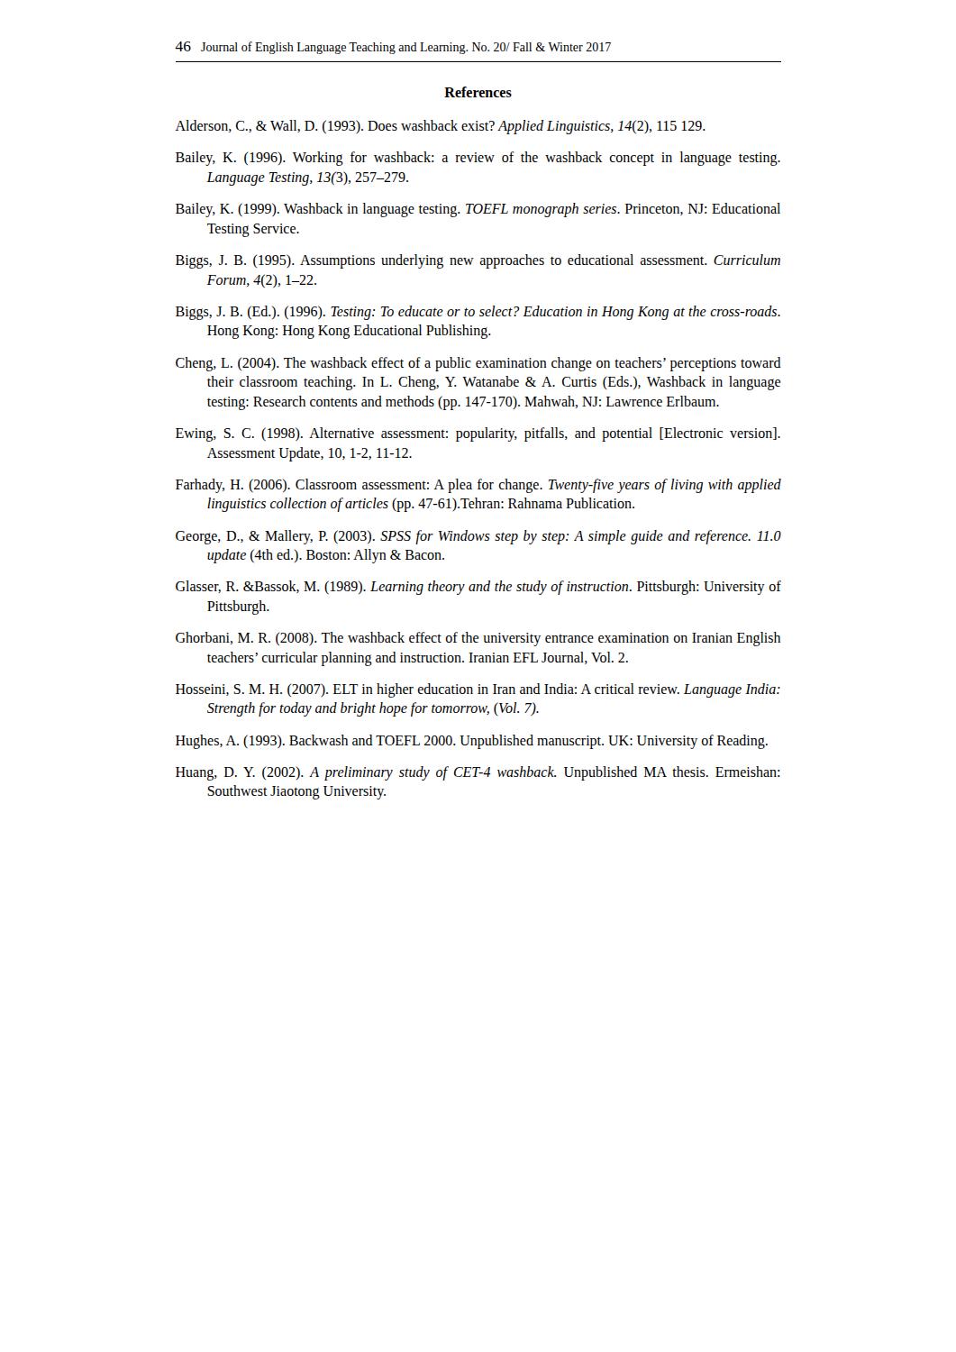46 Journal of English Language Teaching and Learning. No. 20/ Fall & Winter 2017
References
Alderson, C., & Wall, D. (1993). Does washback exist? Applied Linguistics, 14(2), 115 129.
Bailey, K. (1996). Working for washback: a review of the washback concept in language testing. Language Testing, 13(3), 257–279.
Bailey, K. (1999). Washback in language testing. TOEFL monograph series. Princeton, NJ: Educational Testing Service.
Biggs, J. B. (1995). Assumptions underlying new approaches to educational assessment. Curriculum Forum, 4(2), 1–22.
Biggs, J. B. (Ed.). (1996). Testing: To educate or to select? Education in Hong Kong at the cross-roads. Hong Kong: Hong Kong Educational Publishing.
Cheng, L. (2004). The washback effect of a public examination change on teachers’ perceptions toward their classroom teaching. In L. Cheng, Y. Watanabe & A. Curtis (Eds.), Washback in language testing: Research contents and methods (pp. 147-170). Mahwah, NJ: Lawrence Erlbaum.
Ewing, S. C. (1998). Alternative assessment: popularity, pitfalls, and potential [Electronic version]. Assessment Update, 10, 1-2, 11-12.
Farhady, H. (2006). Classroom assessment: A plea for change. Twenty-five years of living with applied linguistics collection of articles (pp. 47-61).Tehran: Rahnama Publication.
George, D., & Mallery, P. (2003). SPSS for Windows step by step: A simple guide and reference. 11.0 update (4th ed.). Boston: Allyn & Bacon.
Glasser, R. &Bassok, M. (1989). Learning theory and the study of instruction. Pittsburgh: University of Pittsburgh.
Ghorbani, M. R. (2008). The washback effect of the university entrance examination on Iranian English teachers’ curricular planning and instruction. Iranian EFL Journal, Vol. 2.
Hosseini, S. M. H. (2007). ELT in higher education in Iran and India: A critical review. Language India: Strength for today and bright hope for tomorrow, (Vol. 7).
Hughes, A. (1993). Backwash and TOEFL 2000. Unpublished manuscript. UK: University of Reading.
Huang, D. Y. (2002). A preliminary study of CET-4 washback. Unpublished MA thesis. Ermeishan: Southwest Jiaotong University.